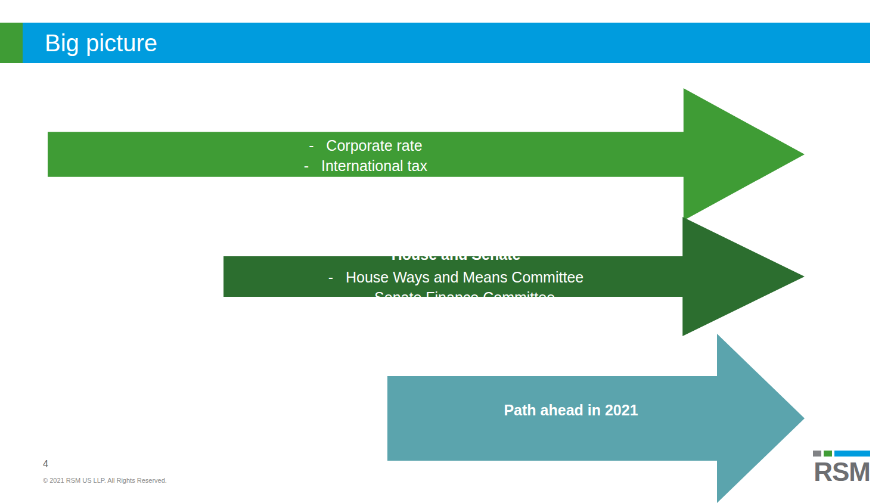Big picture
Biden Administration: Made in America Tax Plan proposal - Corporate rate - International tax - Enforcement
House and Senate - House Ways and Means Committee - Senate Finance Committee
Path ahead in 2021
4
© 2021 RSM US LLP. All Rights Reserved.
RSM